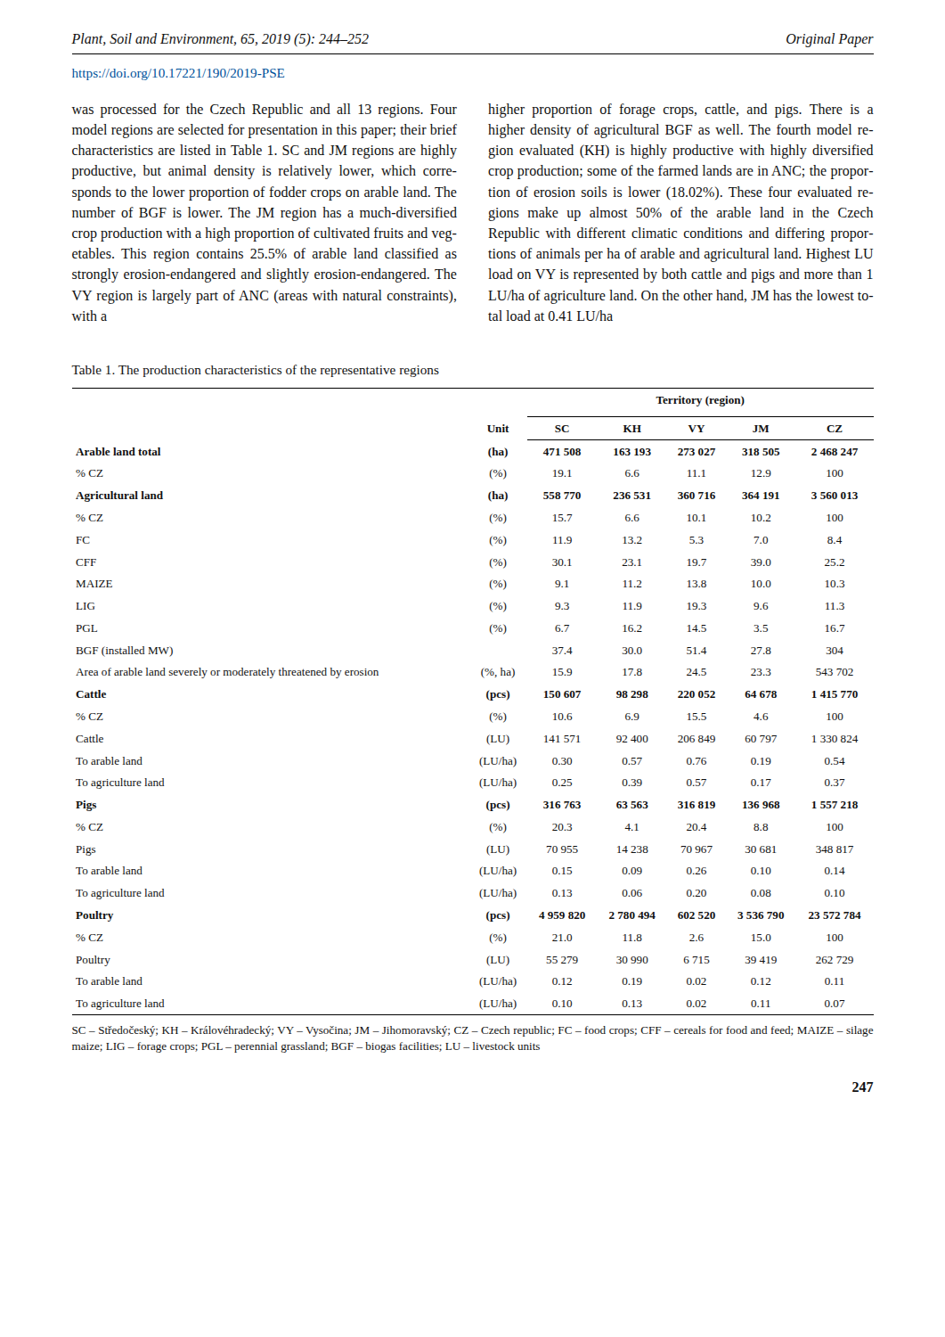Plant, Soil and Environment, 65, 2019 (5): 244–252 Original Paper
https://doi.org/10.17221/190/2019-PSE
was processed for the Czech Republic and all 13 regions. Four model regions are selected for presentation in this paper; their brief characteristics are listed in Table 1. SC and JM regions are highly productive, but animal density is relatively lower, which corresponds to the lower proportion of fodder crops on arable land. The number of BGF is lower. The JM region has a much-diversified crop production with a high proportion of cultivated fruits and vegetables. This region contains 25.5% of arable land classified as strongly erosion-endangered and slightly erosion-endangered. The VY region is largely part of ANC (areas with natural constraints), with a
higher proportion of forage crops, cattle, and pigs. There is a higher density of agricultural BGF as well. The fourth model region evaluated (KH) is highly productive with highly diversified crop production; some of the farmed lands are in ANC; the proportion of erosion soils is lower (18.02%). These four evaluated regions make up almost 50% of the arable land in the Czech Republic with different climatic conditions and differing proportions of animals per ha of arable and agricultural land. Highest LU load on VY is represented by both cattle and pigs and more than 1 LU/ha of agriculture land. On the other hand, JM has the lowest total load at 0.41 LU/ha
Table 1. The production characteristics of the representative regions
| | Unit | Territory (region) |
| --- | --- | --- |
| SC | KH | VY | JM | CZ |
| Arable land total | (ha) | 471 508 | 163 193 | 273 027 | 318 505 | 2 468 247 |
| % CZ | (%) | 19.1 | 6.6 | 11.1 | 12.9 | 100 |
| Agricultural land | (ha) | 558 770 | 236 531 | 360 716 | 364 191 | 3 560 013 |
| % CZ | (%) | 15.7 | 6.6 | 10.1 | 10.2 | 100 |
| FC | (%) | 11.9 | 13.2 | 5.3 | 7.0 | 8.4 |
| CFF | (%) | 30.1 | 23.1 | 19.7 | 39.0 | 25.2 |
| MAIZE | (%) | 9.1 | 11.2 | 13.8 | 10.0 | 10.3 |
| LIG | (%) | 9.3 | 11.9 | 19.3 | 9.6 | 11.3 |
| PGL | (%) | 6.7 | 16.2 | 14.5 | 3.5 | 16.7 |
| BGF (installed MW) | | 37.4 | 30.0 | 51.4 | 27.8 | 304 |
| Area of arable land severely or moderately threatened by erosion | (%, ha) | 15.9 | 17.8 | 24.5 | 23.3 | 543 702 |
| Cattle | (pcs) | 150 607 | 98 298 | 220 052 | 64 678 | 1 415 770 |
| % CZ | (%) | 10.6 | 6.9 | 15.5 | 4.6 | 100 |
| Cattle | (LU) | 141 571 | 92 400 | 206 849 | 60 797 | 1 330 824 |
| To arable land | (LU/ha) | 0.30 | 0.57 | 0.76 | 0.19 | 0.54 |
| To agriculture land | (LU/ha) | 0.25 | 0.39 | 0.57 | 0.17 | 0.37 |
| Pigs | (pcs) | 316 763 | 63 563 | 316 819 | 136 968 | 1 557 218 |
| % CZ | (%) | 20.3 | 4.1 | 20.4 | 8.8 | 100 |
| Pigs | (LU) | 70 955 | 14 238 | 70 967 | 30 681 | 348 817 |
| To arable land | (LU/ha) | 0.15 | 0.09 | 0.26 | 0.10 | 0.14 |
| To agriculture land | (LU/ha) | 0.13 | 0.06 | 0.20 | 0.08 | 0.10 |
| Poultry | (pcs) | 4 959 820 | 2 780 494 | 602 520 | 3 536 790 | 23 572 784 |
| % CZ | (%) | 21.0 | 11.8 | 2.6 | 15.0 | 100 |
| Poultry | (LU) | 55 279 | 30 990 | 6 715 | 39 419 | 262 729 |
| To arable land | (LU/ha) | 0.12 | 0.19 | 0.02 | 0.12 | 0.11 |
| To agriculture land | (LU/ha) | 0.10 | 0.13 | 0.02 | 0.11 | 0.07 |
SC – Středočeský; KH – Královéhradecký; VY – Vysočina; JM – Jihomoravský; CZ – Czech republic; FC – food crops; CFF – cereals for food and feed; MAIZE – silage maize; LIG – forage crops; PGL – perennial grassland; BGF – biogas facilities; LU – livestock units
247